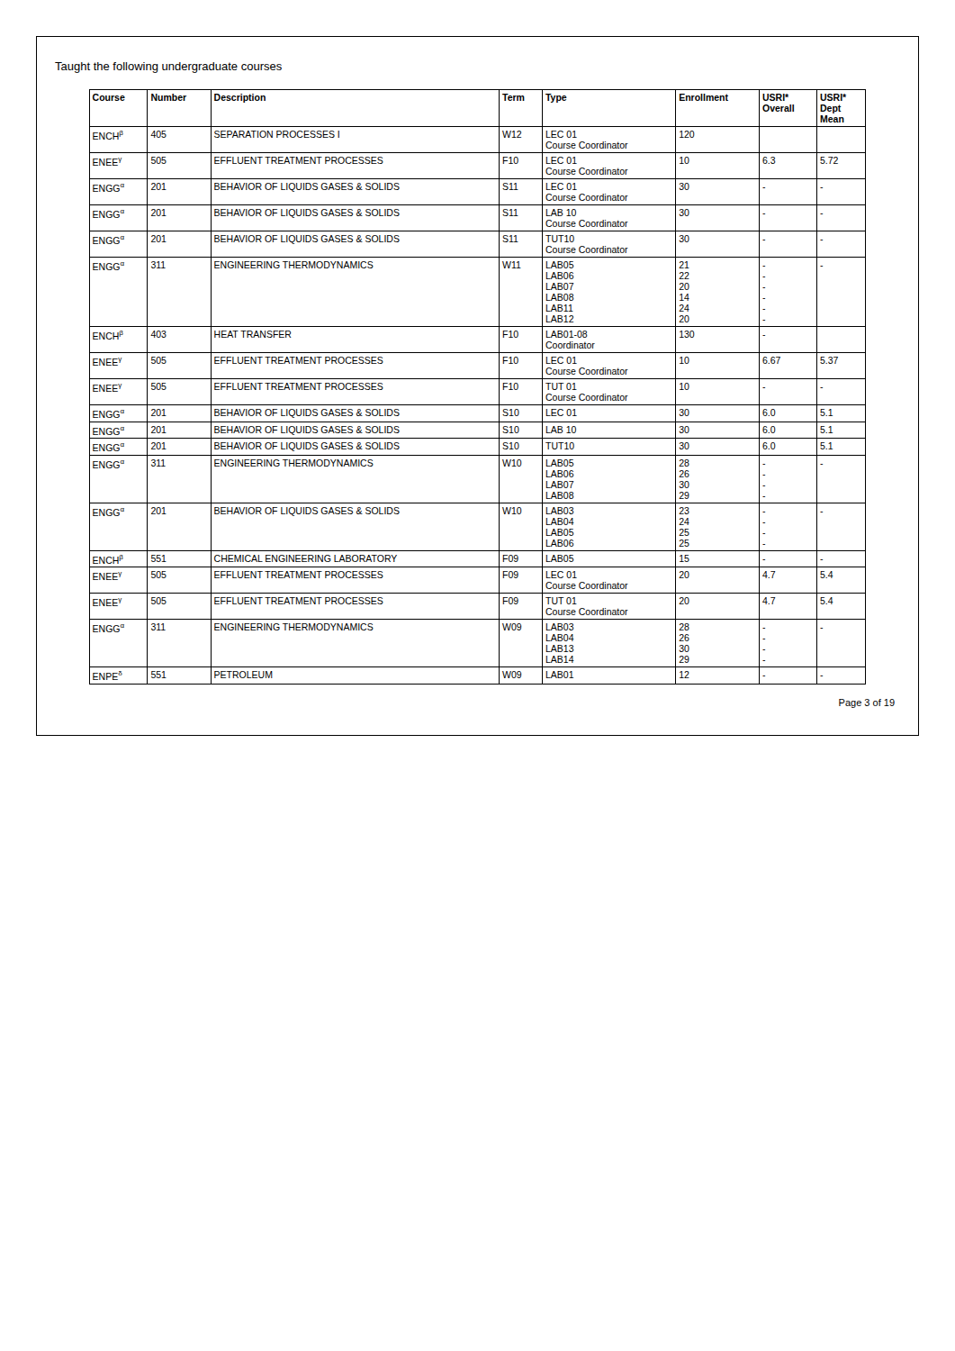Taught the following undergraduate courses
| Course | Number | Description | Term | Type | Enrollment | USRI* Overall | USRI* Dept Mean |
| --- | --- | --- | --- | --- | --- | --- | --- |
| ENCH β | 405 | SEPARATION PROCESSES I | W12 | LEC 01 Course Coordinator | 120 | | |
| ENEE γ | 505 | EFFLUENT TREATMENT PROCESSES | F10 | LEC 01 Course Coordinator | 10 | 6.3 | 5.72 |
| ENGG α | 201 | BEHAVIOR OF LIQUIDS GASES & SOLIDS | S11 | LEC 01 Course Coordinator | 30 | - | - |
| ENGG α | 201 | BEHAVIOR OF LIQUIDS GASES & SOLIDS | S11 | LAB 10 Course Coordinator | 30 | - | - |
| ENGG α | 201 | BEHAVIOR OF LIQUIDS GASES & SOLIDS | S11 | TUT10 Course Coordinator | 30 | - | - |
| ENGG α | 311 | ENGINEERING THERMODYNAMICS | W11 | LAB05 LAB06 LAB07 LAB08 LAB11 LAB12 | 21 22 20 14 24 20 | - - - - - - | - |
| ENCH β | 403 | HEAT TRANSFER | F10 | LAB01-08 Coordinator | 130 | - | |
| ENEE γ | 505 | EFFLUENT TREATMENT PROCESSES | F10 | LEC 01 Course Coordinator | 10 | 6.67 | 5.37 |
| ENEE γ | 505 | EFFLUENT TREATMENT PROCESSES | F10 | TUT 01 Course Coordinator | 10 | - | - |
| ENGG α | 201 | BEHAVIOR OF LIQUIDS GASES & SOLIDS | S10 | LEC 01 | 30 | 6.0 | 5.1 |
| ENGG α | 201 | BEHAVIOR OF LIQUIDS GASES & SOLIDS | S10 | LAB 10 | 30 | 6.0 | 5.1 |
| ENGG α | 201 | BEHAVIOR OF LIQUIDS GASES & SOLIDS | S10 | TUT10 | 30 | 6.0 | 5.1 |
| ENGG α | 311 | ENGINEERING THERMODYNAMICS | W10 | LAB05 LAB06 LAB07 LAB08 | 28 26 30 29 | - - - - | - |
| ENGG α | 201 | BEHAVIOR OF LIQUIDS GASES & SOLIDS | W10 | LAB03 LAB04 LAB05 LAB06 | 23 24 25 25 | - - - - | - |
| ENCH β | 551 | CHEMICAL ENGINEERING LABORATORY | F09 | LAB05 | 15 | - | - |
| ENEE γ | 505 | EFFLUENT TREATMENT PROCESSES | F09 | LEC 01 Course Coordinator | 20 | 4.7 | 5.4 |
| ENEE γ | 505 | EFFLUENT TREATMENT PROCESSES | F09 | TUT 01 Course Coordinator | 20 | 4.7 | 5.4 |
| ENGG α | 311 | ENGINEERING THERMODYNAMICS | W09 | LAB03 LAB04 LAB13 LAB14 | 28 26 30 29 | - - - - | - |
| ENPE δ | 551 | PETROLEUM | W09 | LAB01 | 12 | - | - |
Page 3 of 19